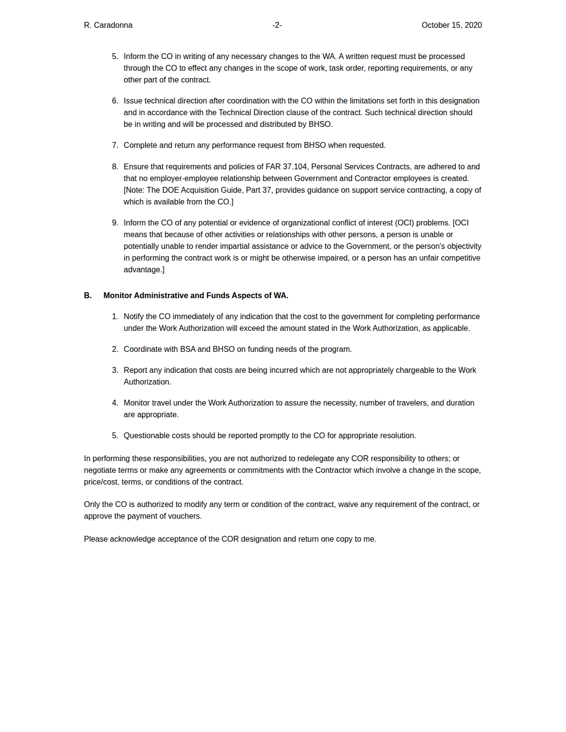R. Caradonna -2- October 15, 2020
Inform the CO in writing of any necessary changes to the WA. A written request must be processed through the CO to effect any changes in the scope of work, task order, reporting requirements, or any other part of the contract.
Issue technical direction after coordination with the CO within the limitations set forth in this designation and in accordance with the Technical Direction clause of the contract. Such technical direction should be in writing and will be processed and distributed by BHSO.
Complete and return any performance request from BHSO when requested.
Ensure that requirements and policies of FAR 37.104, Personal Services Contracts, are adhered to and that no employer-employee relationship between Government and Contractor employees is created. [Note: The DOE Acquisition Guide, Part 37, provides guidance on support service contracting, a copy of which is available from the CO.]
Inform the CO of any potential or evidence of organizational conflict of interest (OCI) problems. [OCI means that because of other activities or relationships with other persons, a person is unable or potentially unable to render impartial assistance or advice to the Government, or the person's objectivity in performing the contract work is or might be otherwise impaired, or a person has an unfair competitive advantage.]
B. Monitor Administrative and Funds Aspects of WA.
Notify the CO immediately of any indication that the cost to the government for completing performance under the Work Authorization will exceed the amount stated in the Work Authorization, as applicable.
Coordinate with BSA and BHSO on funding needs of the program.
Report any indication that costs are being incurred which are not appropriately chargeable to the Work Authorization.
Monitor travel under the Work Authorization to assure the necessity, number of travelers, and duration are appropriate.
Questionable costs should be reported promptly to the CO for appropriate resolution.
In performing these responsibilities, you are not authorized to redelegate any COR responsibility to others; or negotiate terms or make any agreements or commitments with the Contractor which involve a change in the scope, price/cost, terms, or conditions of the contract.
Only the CO is authorized to modify any term or condition of the contract, waive any requirement of the contract, or approve the payment of vouchers.
Please acknowledge acceptance of the COR designation and return one copy to me.